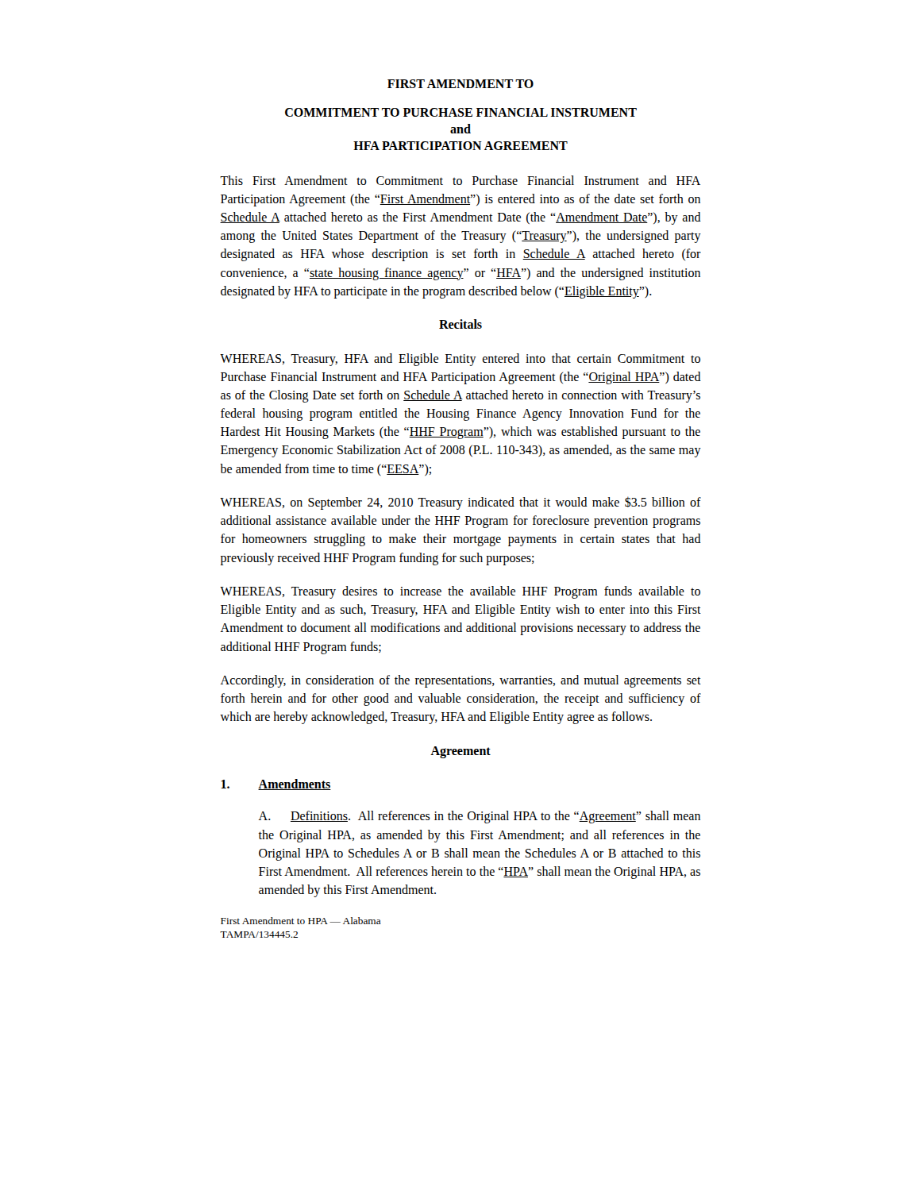FIRST AMENDMENT TO COMMITMENT TO PURCHASE FINANCIAL INSTRUMENT and HFA PARTICIPATION AGREEMENT
This First Amendment to Commitment to Purchase Financial Instrument and HFA Participation Agreement (the “First Amendment”) is entered into as of the date set forth on Schedule A attached hereto as the First Amendment Date (the “Amendment Date”), by and among the United States Department of the Treasury (“Treasury”), the undersigned party designated as HFA whose description is set forth in Schedule A attached hereto (for convenience, a “state housing finance agency” or “HFA”) and the undersigned institution designated by HFA to participate in the program described below (“Eligible Entity”).
Recitals
WHEREAS, Treasury, HFA and Eligible Entity entered into that certain Commitment to Purchase Financial Instrument and HFA Participation Agreement (the “Original HPA”) dated as of the Closing Date set forth on Schedule A attached hereto in connection with Treasury’s federal housing program entitled the Housing Finance Agency Innovation Fund for the Hardest Hit Housing Markets (the “HHF Program”), which was established pursuant to the Emergency Economic Stabilization Act of 2008 (P.L. 110-343), as amended, as the same may be amended from time to time (“EESA”);
WHEREAS, on September 24, 2010 Treasury indicated that it would make $3.5 billion of additional assistance available under the HHF Program for foreclosure prevention programs for homeowners struggling to make their mortgage payments in certain states that had previously received HHF Program funding for such purposes;
WHEREAS, Treasury desires to increase the available HHF Program funds available to Eligible Entity and as such, Treasury, HFA and Eligible Entity wish to enter into this First Amendment to document all modifications and additional provisions necessary to address the additional HHF Program funds;
Accordingly, in consideration of the representations, warranties, and mutual agreements set forth herein and for other good and valuable consideration, the receipt and sufficiency of which are hereby acknowledged, Treasury, HFA and Eligible Entity agree as follows.
Agreement
1. Amendments
A. Definitions. All references in the Original HPA to the “Agreement” shall mean the Original HPA, as amended by this First Amendment; and all references in the Original HPA to Schedules A or B shall mean the Schedules A or B attached to this First Amendment. All references herein to the “HPA” shall mean the Original HPA, as amended by this First Amendment.
First Amendment to HPA — Alabama
TAMPA/134445.2